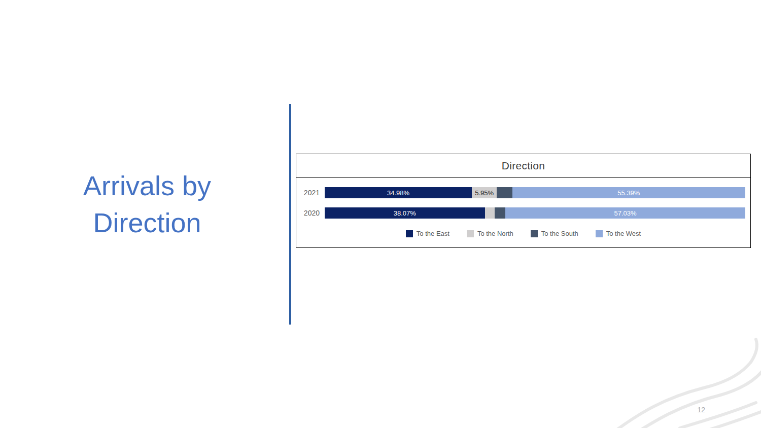Arrivals by
Direction
Direction
2021
34.98%
5.95%
55.39%
2020
38.07%
57.03%
To the East
To the North
To the South
To the West
12